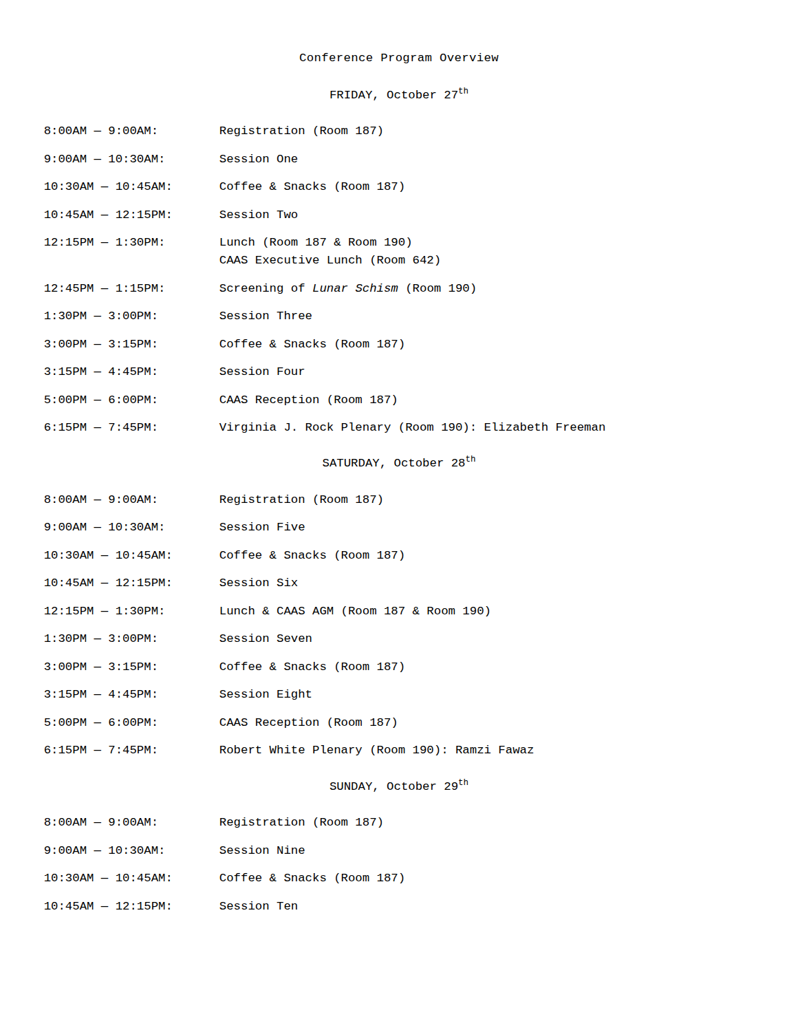Conference Program Overview
FRIDAY, October 27th
| 8:00AM — 9:00AM: | Registration (Room 187) |
| 9:00AM — 10:30AM: | Session One |
| 10:30AM — 10:45AM: | Coffee & Snacks (Room 187) |
| 10:45AM — 12:15PM: | Session Two |
| 12:15PM — 1:30PM: | Lunch (Room 187 & Room 190) CAAS Executive Lunch (Room 642) |
| 12:45PM — 1:15PM: | Screening of Lunar Schism (Room 190) |
| 1:30PM — 3:00PM: | Session Three |
| 3:00PM — 3:15PM: | Coffee & Snacks (Room 187) |
| 3:15PM — 4:45PM: | Session Four |
| 5:00PM — 6:00PM: | CAAS Reception (Room 187) |
| 6:15PM — 7:45PM: | Virginia J. Rock Plenary (Room 190): Elizabeth Freeman |
SATURDAY, October 28th
| 8:00AM — 9:00AM: | Registration (Room 187) |
| 9:00AM — 10:30AM: | Session Five |
| 10:30AM — 10:45AM: | Coffee & Snacks (Room 187) |
| 10:45AM — 12:15PM: | Session Six |
| 12:15PM — 1:30PM: | Lunch & CAAS AGM (Room 187 & Room 190) |
| 1:30PM — 3:00PM: | Session Seven |
| 3:00PM — 3:15PM: | Coffee & Snacks (Room 187) |
| 3:15PM — 4:45PM: | Session Eight |
| 5:00PM — 6:00PM: | CAAS Reception (Room 187) |
| 6:15PM — 7:45PM: | Robert White Plenary (Room 190): Ramzi Fawaz |
SUNDAY, October 29th
| 8:00AM — 9:00AM: | Registration (Room 187) |
| 9:00AM — 10:30AM: | Session Nine |
| 10:30AM — 10:45AM: | Coffee & Snacks (Room 187) |
| 10:45AM — 12:15PM: | Session Ten |